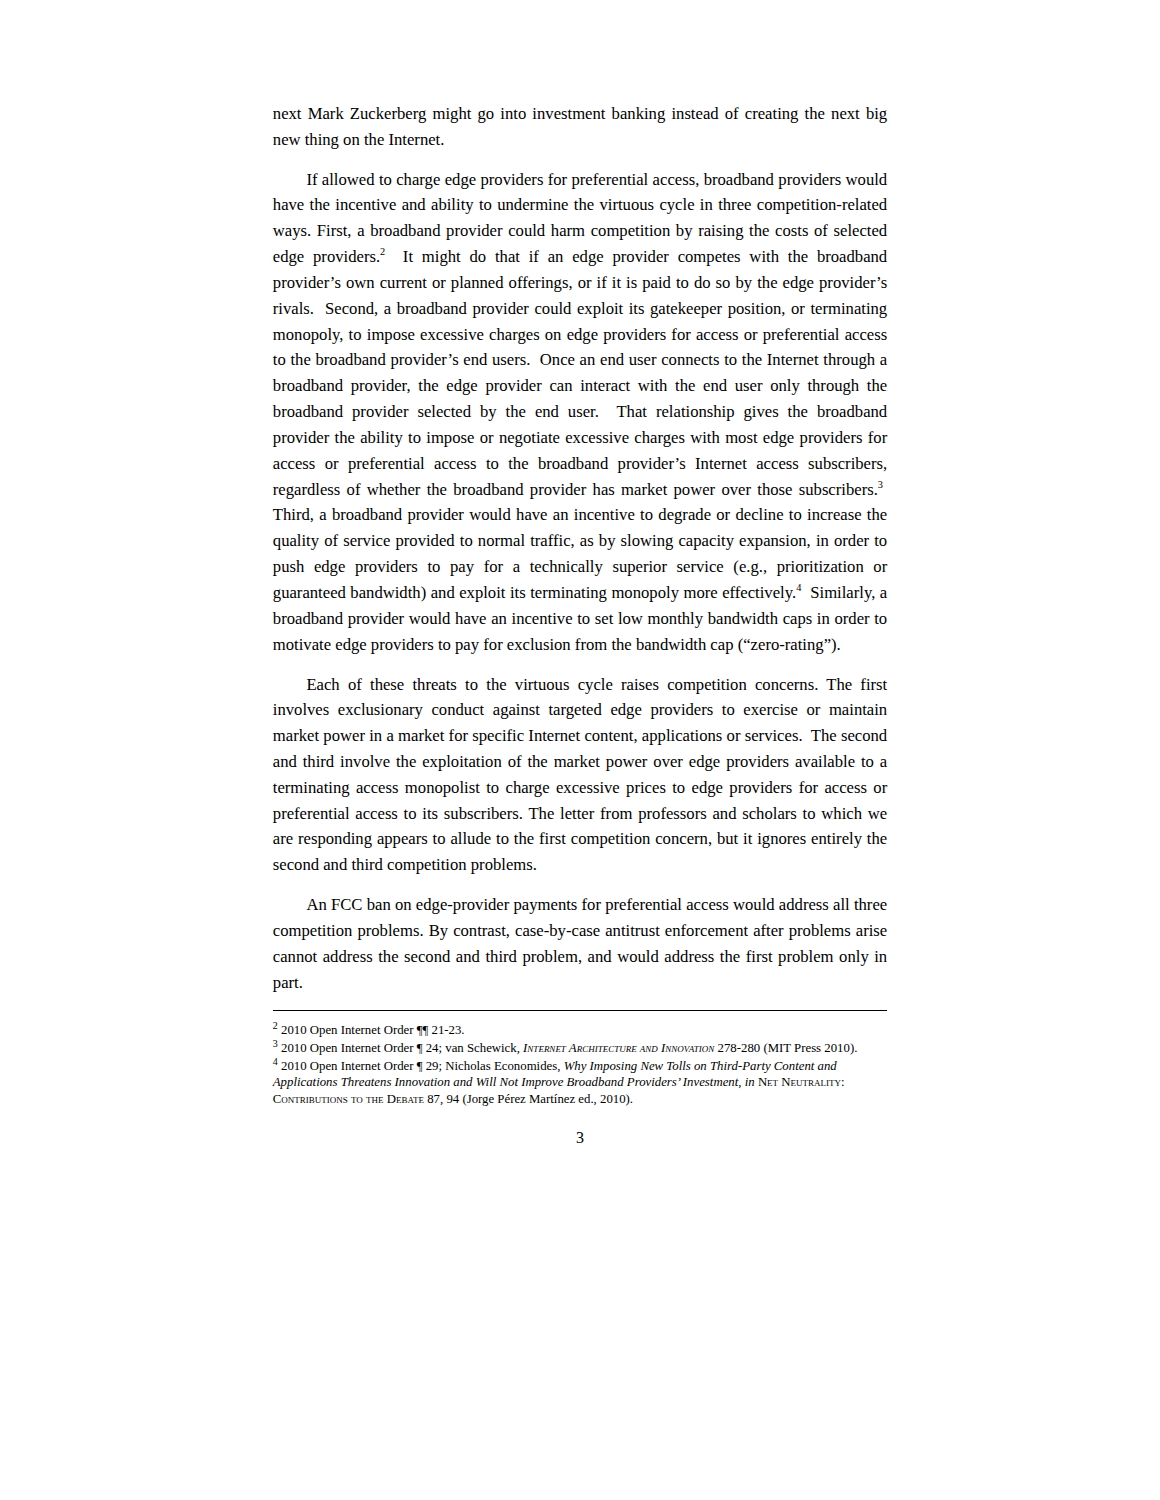next Mark Zuckerberg might go into investment banking instead of creating the next big new thing on the Internet.
If allowed to charge edge providers for preferential access, broadband providers would have the incentive and ability to undermine the virtuous cycle in three competition-related ways. First, a broadband provider could harm competition by raising the costs of selected edge providers.2 It might do that if an edge provider competes with the broadband provider’s own current or planned offerings, or if it is paid to do so by the edge provider’s rivals. Second, a broadband provider could exploit its gatekeeper position, or terminating monopoly, to impose excessive charges on edge providers for access or preferential access to the broadband provider’s end users. Once an end user connects to the Internet through a broadband provider, the edge provider can interact with the end user only through the broadband provider selected by the end user. That relationship gives the broadband provider the ability to impose or negotiate excessive charges with most edge providers for access or preferential access to the broadband provider’s Internet access subscribers, regardless of whether the broadband provider has market power over those subscribers.3 Third, a broadband provider would have an incentive to degrade or decline to increase the quality of service provided to normal traffic, as by slowing capacity expansion, in order to push edge providers to pay for a technically superior service (e.g., prioritization or guaranteed bandwidth) and exploit its terminating monopoly more effectively.4 Similarly, a broadband provider would have an incentive to set low monthly bandwidth caps in order to motivate edge providers to pay for exclusion from the bandwidth cap (“zero-rating”).
Each of these threats to the virtuous cycle raises competition concerns. The first involves exclusionary conduct against targeted edge providers to exercise or maintain market power in a market for specific Internet content, applications or services. The second and third involve the exploitation of the market power over edge providers available to a terminating access monopolist to charge excessive prices to edge providers for access or preferential access to its subscribers. The letter from professors and scholars to which we are responding appears to allude to the first competition concern, but it ignores entirely the second and third competition problems.
An FCC ban on edge-provider payments for preferential access would address all three competition problems. By contrast, case-by-case antitrust enforcement after problems arise cannot address the second and third problem, and would address the first problem only in part.
2 2010 Open Internet Order ¶¶ 21-23.
3 2010 Open Internet Order ¶ 24; van Schewick, Internet Architecture and Innovation 278-280 (MIT Press 2010).
4 2010 Open Internet Order ¶ 29; Nicholas Economides, Why Imposing New Tolls on Third-Party Content and Applications Threatens Innovation and Will Not Improve Broadband Providers’ Investment, in Net Neutrality: Contributions to the Debate 87, 94 (Jorge Pérez Martínez ed., 2010).
3